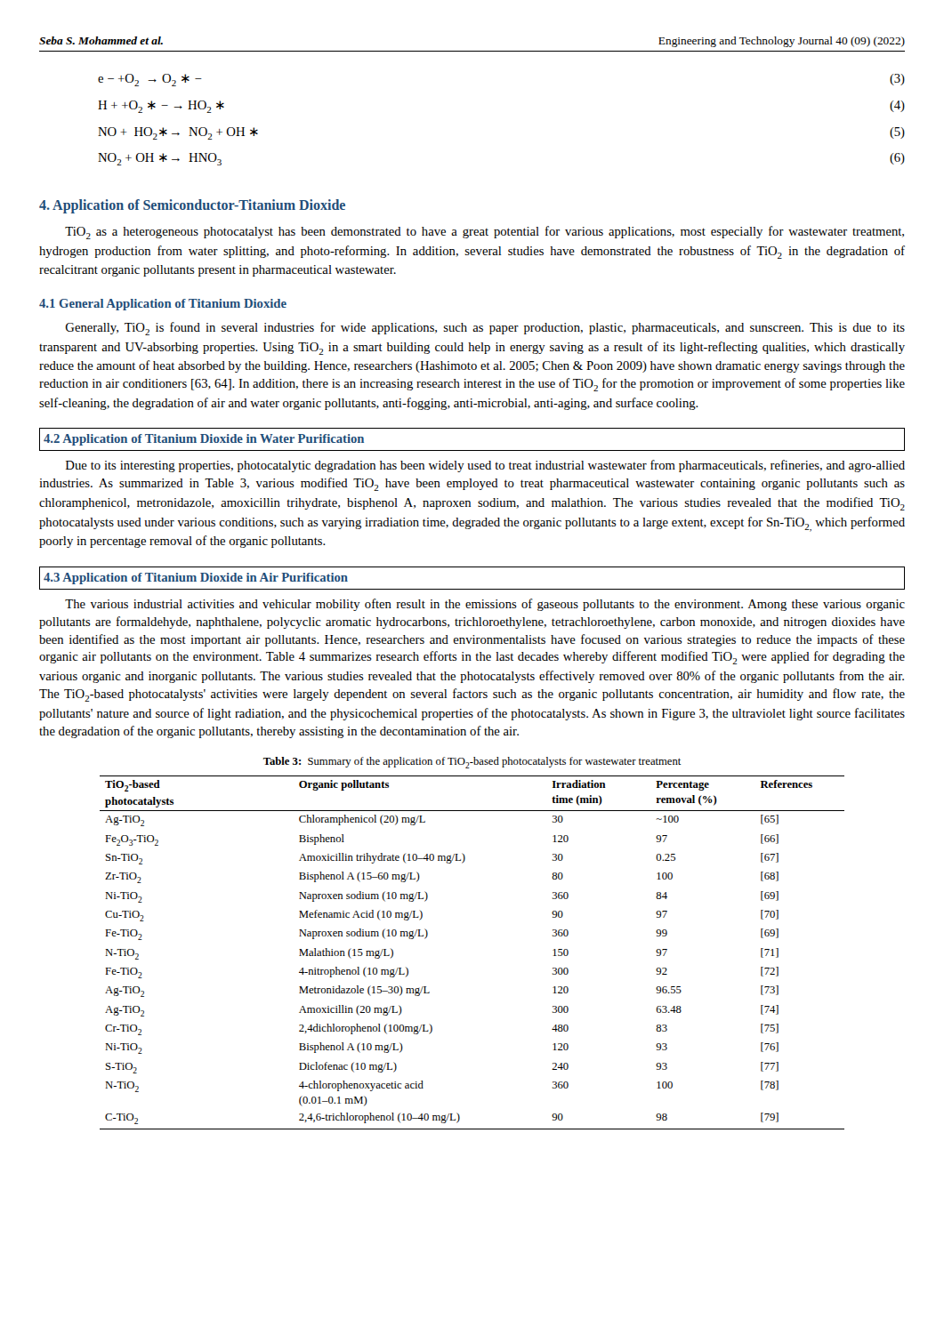Seba S. Mohammed et al.
Engineering and Technology Journal 40 (09) (2022)
e − +O2 → O2 ∗ − (3)
H + +O2 ∗ − → HO2 ∗ (4)
NO + HO2∗→ NO2 + OH ∗ (5)
NO2 + OH ∗→ HNO3 (6)
4. Application of Semiconductor-Titanium Dioxide
TiO2 as a heterogeneous photocatalyst has been demonstrated to have a great potential for various applications, most especially for wastewater treatment, hydrogen production from water splitting, and photo-reforming. In addition, several studies have demonstrated the robustness of TiO2 in the degradation of recalcitrant organic pollutants present in pharmaceutical wastewater.
4.1 General Application of Titanium Dioxide
Generally, TiO2 is found in several industries for wide applications, such as paper production, plastic, pharmaceuticals, and sunscreen. This is due to its transparent and UV-absorbing properties. Using TiO2 in a smart building could help in energy saving as a result of its light-reflecting qualities, which drastically reduce the amount of heat absorbed by the building. Hence, researchers (Hashimoto et al. 2005; Chen & Poon 2009) have shown dramatic energy savings through the reduction in air conditioners [63, 64]. In addition, there is an increasing research interest in the use of TiO2 for the promotion or improvement of some properties like self-cleaning, the degradation of air and water organic pollutants, anti-fogging, anti-microbial, anti-aging, and surface cooling.
4.2 Application of Titanium Dioxide in Water Purification
Due to its interesting properties, photocatalytic degradation has been widely used to treat industrial wastewater from pharmaceuticals, refineries, and agro-allied industries. As summarized in Table 3, various modified TiO2 have been employed to treat pharmaceutical wastewater containing organic pollutants such as chloramphenicol, metronidazole, amoxicillin trihydrate, bisphenol A, naproxen sodium, and malathion. The various studies revealed that the modified TiO2 photocatalysts used under various conditions, such as varying irradiation time, degraded the organic pollutants to a large extent, except for Sn-TiO2, which performed poorly in percentage removal of the organic pollutants.
4.3 Application of Titanium Dioxide in Air Purification
The various industrial activities and vehicular mobility often result in the emissions of gaseous pollutants to the environment. Among these various organic pollutants are formaldehyde, naphthalene, polycyclic aromatic hydrocarbons, trichloroethylene, tetrachloroethylene, carbon monoxide, and nitrogen dioxides have been identified as the most important air pollutants. Hence, researchers and environmentalists have focused on various strategies to reduce the impacts of these organic air pollutants on the environment. Table 4 summarizes research efforts in the last decades whereby different modified TiO2 were applied for degrading the various organic and inorganic pollutants. The various studies revealed that the photocatalysts effectively removed over 80% of the organic pollutants from the air. The TiO2-based photocatalysts' activities were largely dependent on several factors such as the organic pollutants concentration, air humidity and flow rate, the pollutants' nature and source of light radiation, and the physicochemical properties of the photocatalysts. As shown in Figure 3, the ultraviolet light source facilitates the degradation of the organic pollutants, thereby assisting in the decontamination of the air.
Table 3: Summary of the application of TiO2-based photocatalysts for wastewater treatment
| TiO 2 -based photocatalysts | Organic pollutants | Irradiation time (min) | Percentage removal (%) | References |
| --- | --- | --- | --- | --- |
| Ag-TiO 2 | Chloramphenicol (20) mg/L | 30 | ~100 | [65] |
| Fe 2 O 3 -TiO 2 | Bisphenol | 120 | 97 | [66] |
| Sn-TiO 2 | Amoxicillin trihydrate (10–40 mg/L) | 30 | 0.25 | [67] |
| Zr-TiO 2 | Bisphenol A (15–60 mg/L) | 80 | 100 | [68] |
| Ni-TiO 2 | Naproxen sodium (10 mg/L) | 360 | 84 | [69] |
| Cu-TiO 2 | Mefenamic Acid (10 mg/L) | 90 | 97 | [70] |
| Fe-TiO 2 | Naproxen sodium (10 mg/L) | 360 | 99 | [69] |
| N-TiO 2 | Malathion (15 mg/L) | 150 | 97 | [71] |
| Fe-TiO 2 | 4-nitrophenol (10 mg/L) | 300 | 92 | [72] |
| Ag-TiO 2 | Metronidazole (15–30) mg/L | 120 | 96.55 | [73] |
| Ag-TiO 2 | Amoxicillin (20 mg/L) | 300 | 63.48 | [74] |
| Cr-TiO 2 | 2,4dichlorophenol (100mg/L) | 480 | 83 | [75] |
| Ni-TiO 2 | Bisphenol A (10 mg/L) | 120 | 93 | [76] |
| S-TiO 2 | Diclofenac (10 mg/L) | 240 | 93 | [77] |
| N-TiO 2 | 4-chlorophenoxyacetic acid (0.01–0.1 mM) | 360 | 100 | [78] |
| C-TiO 2 | 2,4,6-trichlorophenol (10–40 mg/L) | 90 | 98 | [79] |